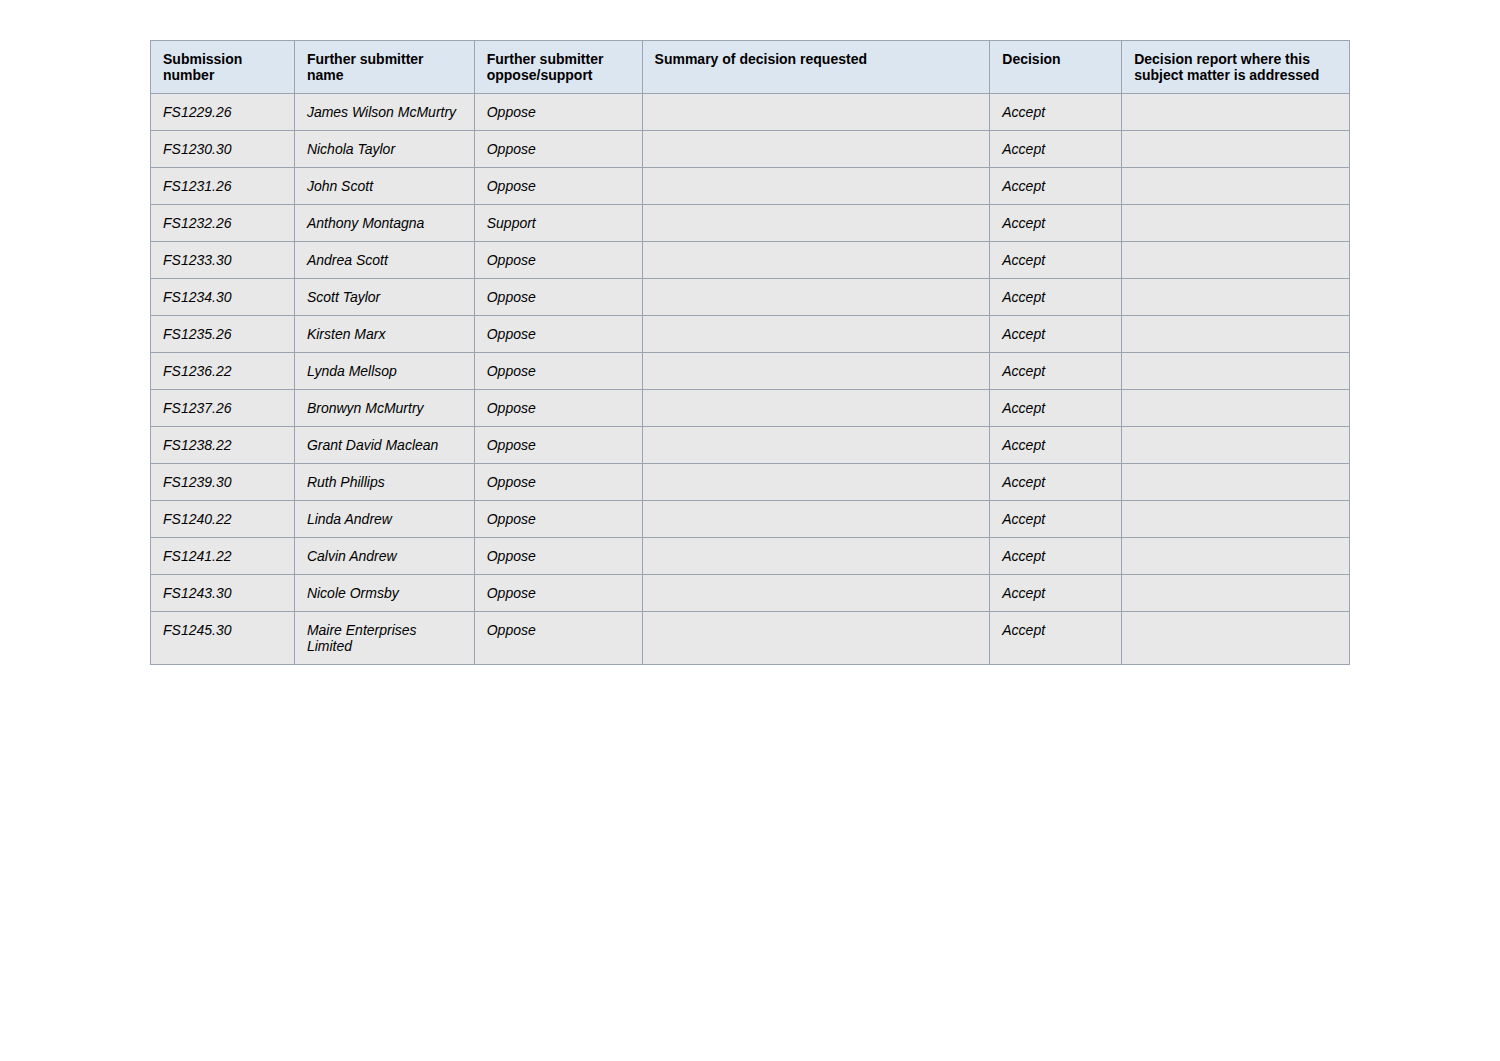| Submission number | Further submitter name | Further submitter oppose/support | Summary of decision requested | Decision | Decision report where this subject matter is addressed |
| --- | --- | --- | --- | --- | --- |
| FS1229.26 | James Wilson McMurtry | Oppose | | Accept | |
| FS1230.30 | Nichola Taylor | Oppose | | Accept | |
| FS1231.26 | John Scott | Oppose | | Accept | |
| FS1232.26 | Anthony Montagna | Support | | Accept | |
| FS1233.30 | Andrea Scott | Oppose | | Accept | |
| FS1234.30 | Scott Taylor | Oppose | | Accept | |
| FS1235.26 | Kirsten Marx | Oppose | | Accept | |
| FS1236.22 | Lynda Mellsop | Oppose | | Accept | |
| FS1237.26 | Bronwyn McMurtry | Oppose | | Accept | |
| FS1238.22 | Grant David Maclean | Oppose | | Accept | |
| FS1239.30 | Ruth Phillips | Oppose | | Accept | |
| FS1240.22 | Linda Andrew | Oppose | | Accept | |
| FS1241.22 | Calvin Andrew | Oppose | | Accept | |
| FS1243.30 | Nicole Ormsby | Oppose | | Accept | |
| FS1245.30 | Maire Enterprises Limited | Oppose | | Accept | |